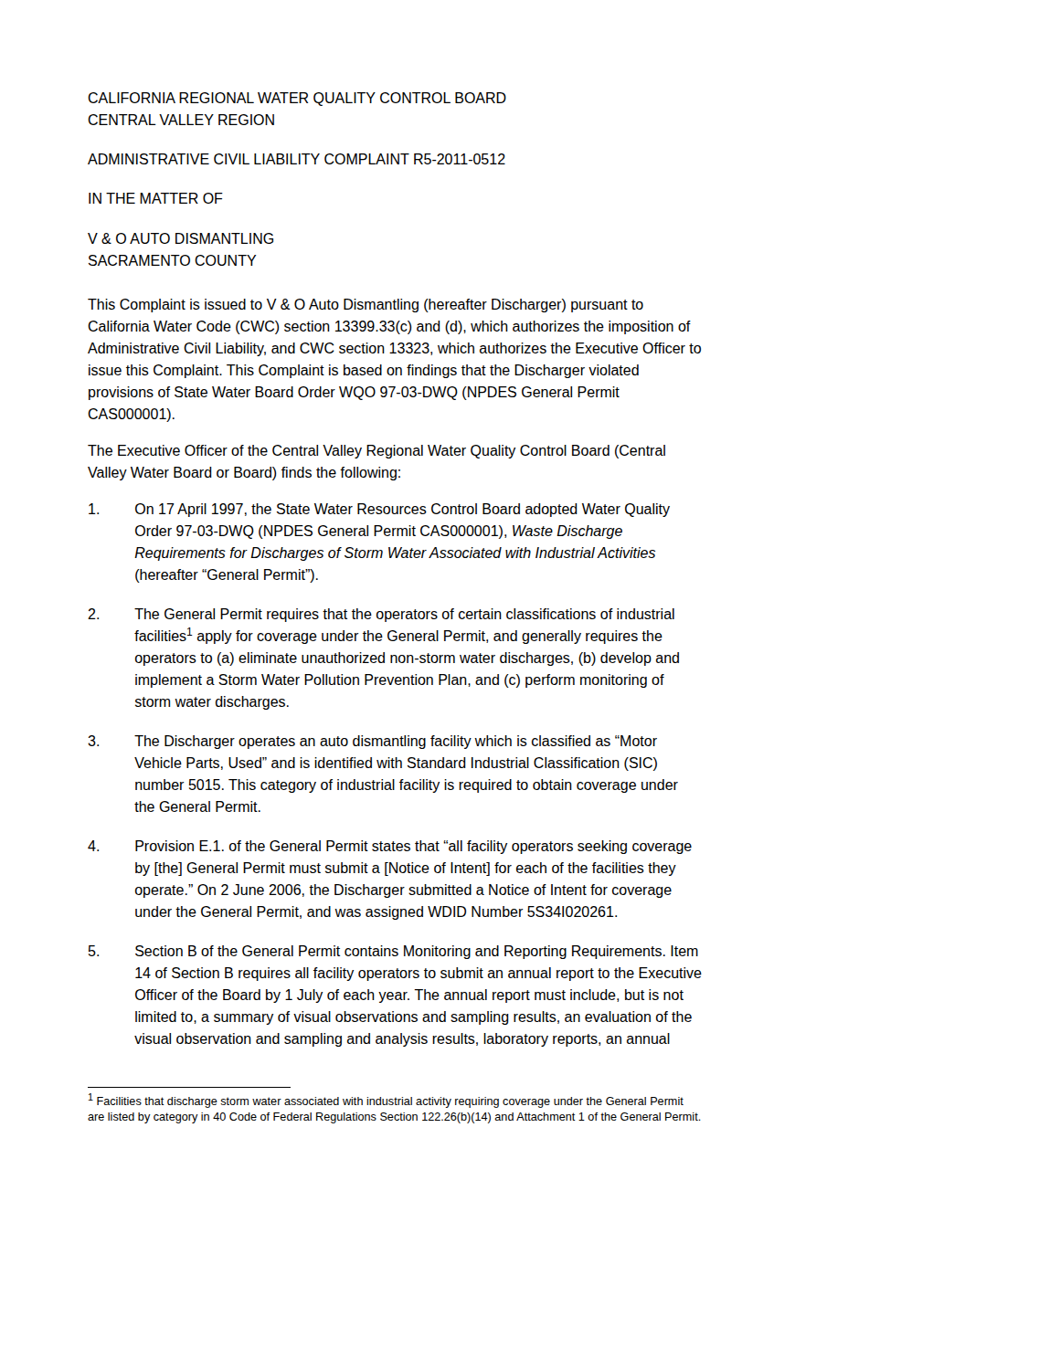CALIFORNIA REGIONAL WATER QUALITY CONTROL BOARD
CENTRAL VALLEY REGION
ADMINISTRATIVE CIVIL LIABILITY COMPLAINT R5-2011-0512
IN THE MATTER OF
V & O AUTO DISMANTLING
SACRAMENTO COUNTY
This Complaint is issued to V & O Auto Dismantling (hereafter Discharger) pursuant to California Water Code (CWC) section 13399.33(c) and (d), which authorizes the imposition of Administrative Civil Liability, and CWC section 13323, which authorizes the Executive Officer to issue this Complaint. This Complaint is based on findings that the Discharger violated provisions of State Water Board Order WQO 97-03-DWQ (NPDES General Permit CAS000001).
The Executive Officer of the Central Valley Regional Water Quality Control Board (Central Valley Water Board or Board) finds the following:
On 17 April 1997, the State Water Resources Control Board adopted Water Quality Order 97-03-DWQ (NPDES General Permit CAS000001), Waste Discharge Requirements for Discharges of Storm Water Associated with Industrial Activities (hereafter “General Permit”).
The General Permit requires that the operators of certain classifications of industrial facilities1 apply for coverage under the General Permit, and generally requires the operators to (a) eliminate unauthorized non-storm water discharges, (b) develop and implement a Storm Water Pollution Prevention Plan, and (c) perform monitoring of storm water discharges.
The Discharger operates an auto dismantling facility which is classified as “Motor Vehicle Parts, Used” and is identified with Standard Industrial Classification (SIC) number 5015. This category of industrial facility is required to obtain coverage under the General Permit.
Provision E.1. of the General Permit states that “all facility operators seeking coverage by [the] General Permit must submit a [Notice of Intent] for each of the facilities they operate.” On 2 June 2006, the Discharger submitted a Notice of Intent for coverage under the General Permit, and was assigned WDID Number 5S34I020261.
Section B of the General Permit contains Monitoring and Reporting Requirements. Item 14 of Section B requires all facility operators to submit an annual report to the Executive Officer of the Board by 1 July of each year. The annual report must include, but is not limited to, a summary of visual observations and sampling results, an evaluation of the visual observation and sampling and analysis results, laboratory reports, an annual
1 Facilities that discharge storm water associated with industrial activity requiring coverage under the General Permit are listed by category in 40 Code of Federal Regulations Section 122.26(b)(14) and Attachment 1 of the General Permit.